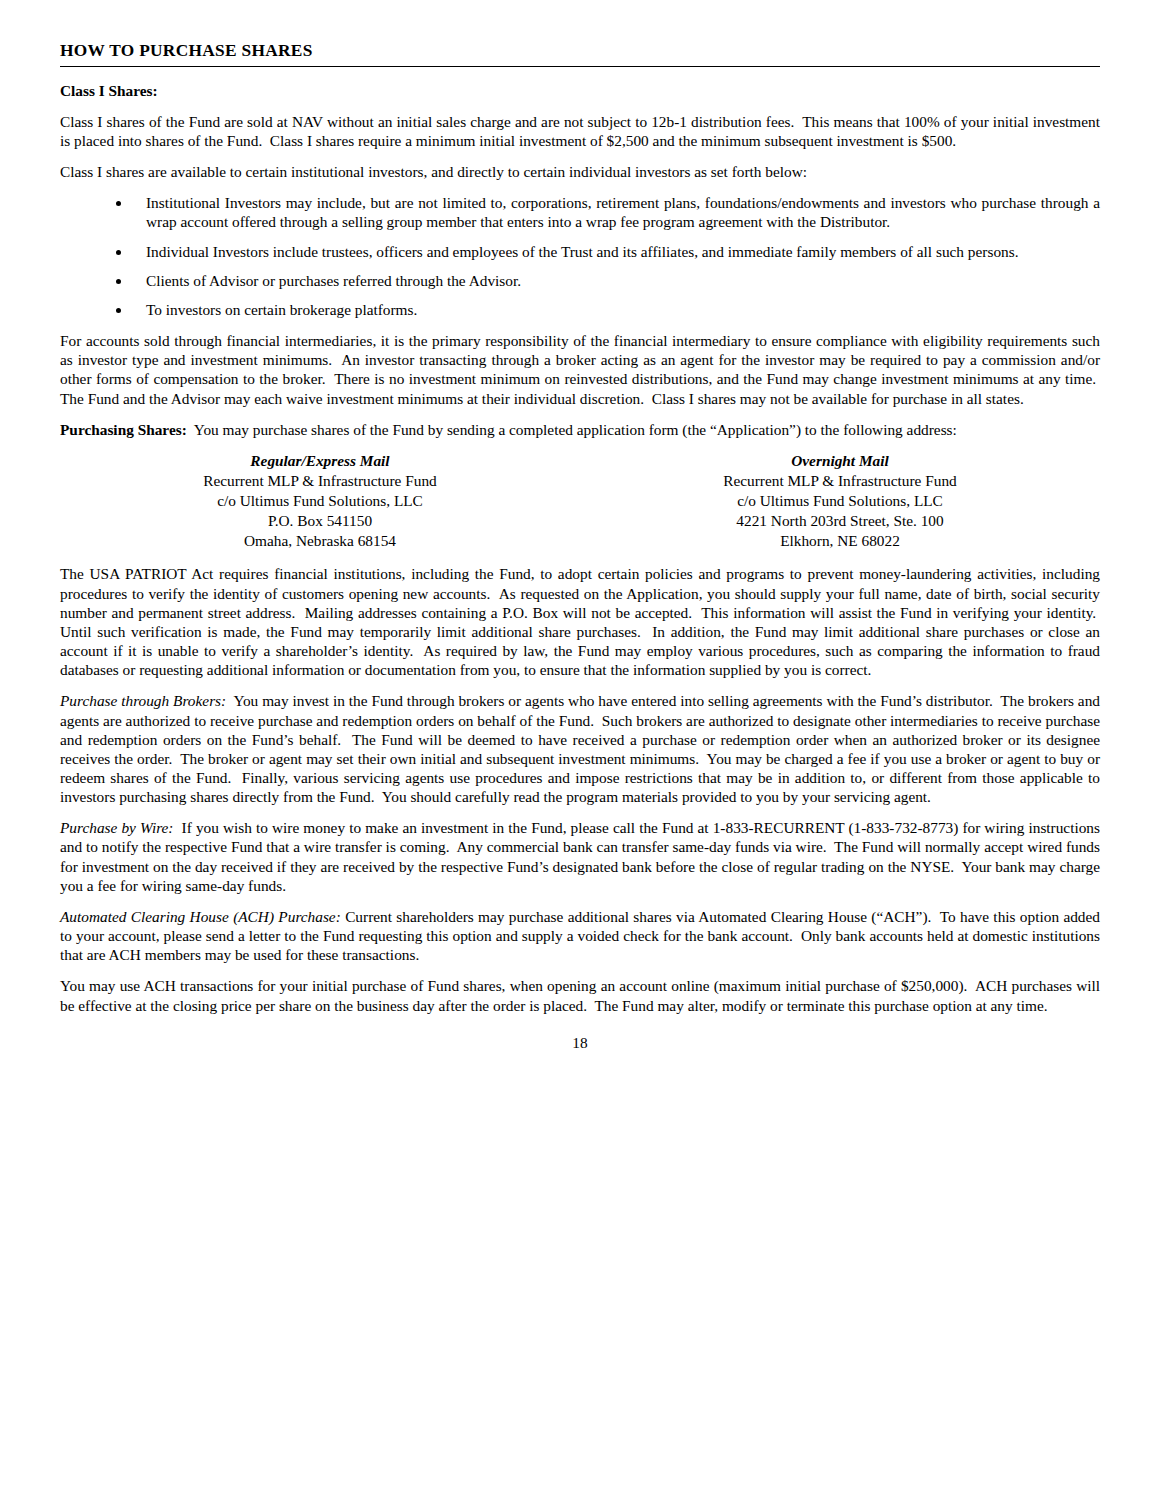HOW TO PURCHASE SHARES
Class I Shares:
Class I shares of the Fund are sold at NAV without an initial sales charge and are not subject to 12b-1 distribution fees. This means that 100% of your initial investment is placed into shares of the Fund. Class I shares require a minimum initial investment of $2,500 and the minimum subsequent investment is $500.
Class I shares are available to certain institutional investors, and directly to certain individual investors as set forth below:
Institutional Investors may include, but are not limited to, corporations, retirement plans, foundations/endowments and investors who purchase through a wrap account offered through a selling group member that enters into a wrap fee program agreement with the Distributor.
Individual Investors include trustees, officers and employees of the Trust and its affiliates, and immediate family members of all such persons.
Clients of Advisor or purchases referred through the Advisor.
To investors on certain brokerage platforms.
For accounts sold through financial intermediaries, it is the primary responsibility of the financial intermediary to ensure compliance with eligibility requirements such as investor type and investment minimums. An investor transacting through a broker acting as an agent for the investor may be required to pay a commission and/or other forms of compensation to the broker. There is no investment minimum on reinvested distributions, and the Fund may change investment minimums at any time. The Fund and the Advisor may each waive investment minimums at their individual discretion. Class I shares may not be available for purchase in all states.
Purchasing Shares: You may purchase shares of the Fund by sending a completed application form (the “Application”) to the following address:
| Regular/Express Mail | Overnight Mail |
| Recurrent MLP & Infrastructure Fund | Recurrent MLP & Infrastructure Fund |
| c/o Ultimus Fund Solutions, LLC | c/o Ultimus Fund Solutions, LLC |
| P.O. Box 541150 | 4221 North 203rd Street, Ste. 100 |
| Omaha, Nebraska 68154 | Elkhorn, NE 68022 |
The USA PATRIOT Act requires financial institutions, including the Fund, to adopt certain policies and programs to prevent money-laundering activities, including procedures to verify the identity of customers opening new accounts. As requested on the Application, you should supply your full name, date of birth, social security number and permanent street address. Mailing addresses containing a P.O. Box will not be accepted. This information will assist the Fund in verifying your identity. Until such verification is made, the Fund may temporarily limit additional share purchases. In addition, the Fund may limit additional share purchases or close an account if it is unable to verify a shareholder’s identity. As required by law, the Fund may employ various procedures, such as comparing the information to fraud databases or requesting additional information or documentation from you, to ensure that the information supplied by you is correct.
Purchase through Brokers: You may invest in the Fund through brokers or agents who have entered into selling agreements with the Fund’s distributor. The brokers and agents are authorized to receive purchase and redemption orders on behalf of the Fund. Such brokers are authorized to designate other intermediaries to receive purchase and redemption orders on the Fund’s behalf. The Fund will be deemed to have received a purchase or redemption order when an authorized broker or its designee receives the order. The broker or agent may set their own initial and subsequent investment minimums. You may be charged a fee if you use a broker or agent to buy or redeem shares of the Fund. Finally, various servicing agents use procedures and impose restrictions that may be in addition to, or different from those applicable to investors purchasing shares directly from the Fund. You should carefully read the program materials provided to you by your servicing agent.
Purchase by Wire: If you wish to wire money to make an investment in the Fund, please call the Fund at 1-833-RECURRENT (1-833-732-8773) for wiring instructions and to notify the respective Fund that a wire transfer is coming. Any commercial bank can transfer same-day funds via wire. The Fund will normally accept wired funds for investment on the day received if they are received by the respective Fund’s designated bank before the close of regular trading on the NYSE. Your bank may charge you a fee for wiring same-day funds.
Automated Clearing House (ACH) Purchase: Current shareholders may purchase additional shares via Automated Clearing House (“ACH”). To have this option added to your account, please send a letter to the Fund requesting this option and supply a voided check for the bank account. Only bank accounts held at domestic institutions that are ACH members may be used for these transactions.
You may use ACH transactions for your initial purchase of Fund shares, when opening an account online (maximum initial purchase of $250,000). ACH purchases will be effective at the closing price per share on the business day after the order is placed. The Fund may alter, modify or terminate this purchase option at any time.
18